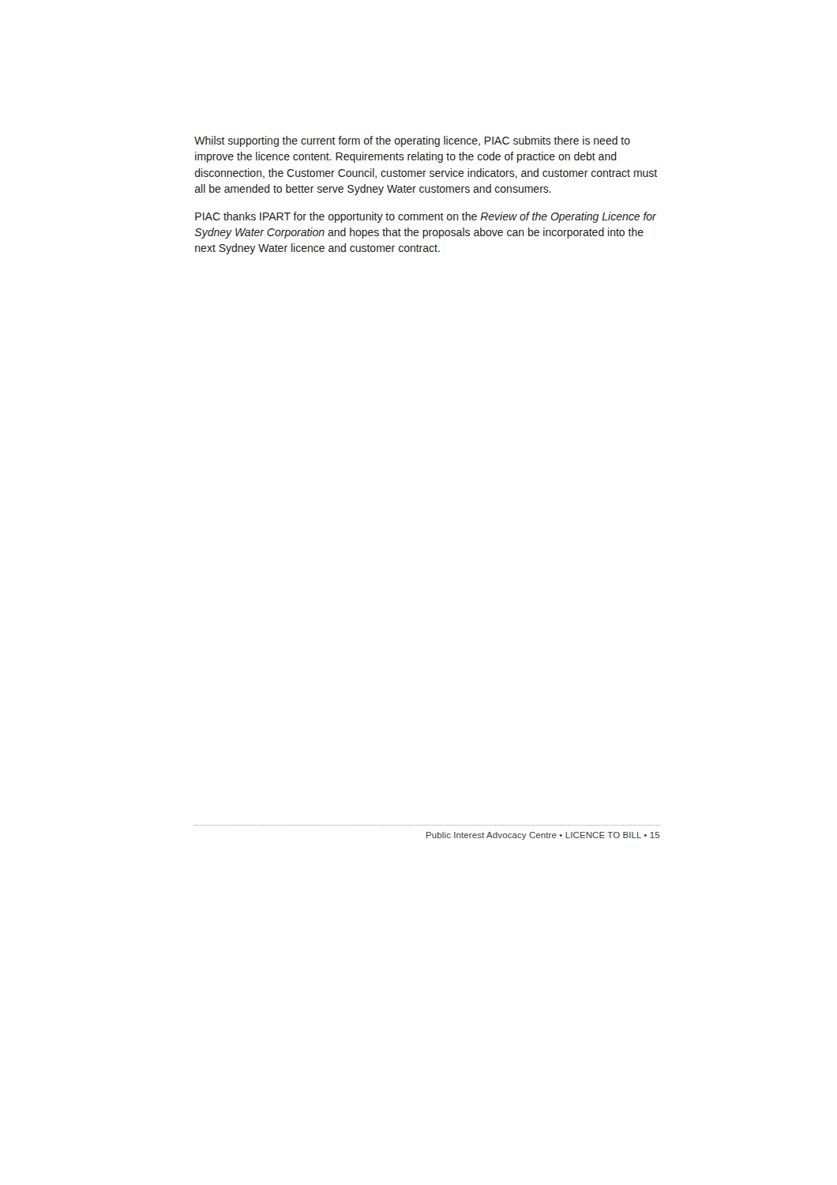Whilst supporting the current form of the operating licence, PIAC submits there is need to improve the licence content. Requirements relating to the code of practice on debt and disconnection, the Customer Council, customer service indicators, and customer contract must all be amended to better serve Sydney Water customers and consumers.
PIAC thanks IPART for the opportunity to comment on the Review of the Operating Licence for Sydney Water Corporation and hopes that the proposals above can be incorporated into the next Sydney Water licence and customer contract.
Public Interest Advocacy Centre • LICENCE TO BILL • 15